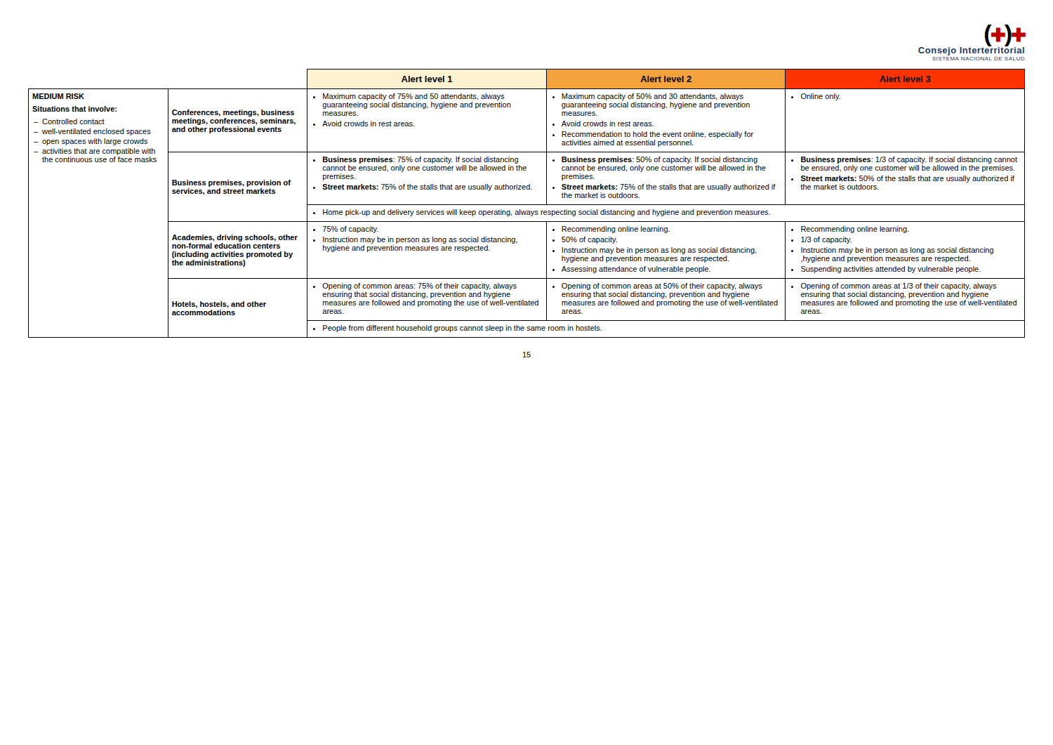(✚)✚
Consejo Interterritorial
SISTEMA NACIONAL DE SALUD
| | | Alert level 1 | Alert level 2 | Alert level 3 |
| MEDIUM RISK Situations that involve: Controlled contact well-ventilated enclosed spaces open spaces with large crowds activities that are compatible with the continuous use of face masks | Conferences, meetings, business meetings, conferences, seminars, and other professional events | Maximum capacity of 75% and 50 attendants, always guaranteeing social distancing, hygiene and prevention measures. Avoid crowds in rest areas. | Maximum capacity of 50% and 30 attendants, always guaranteeing social distancing, hygiene and prevention measures. Avoid crowds in rest areas. Recommendation to hold the event online, especially for activities aimed at essential personnel. | Online only. |
| Business premises, provision of services, and street markets | Business premises : 75% of capacity. If social distancing cannot be ensured, only one customer will be allowed in the premises. Street markets: 75% of the stalls that are usually authorized. | Business premises : 50% of capacity. If social distancing cannot be ensured, only one customer will be allowed in the premises. Street markets: 75% of the stalls that are usually authorized if the market is outdoors. | Business premises : 1/3 of capacity. If social distancing cannot be ensured, only one customer will be allowed in the premises. Street markets: 50% of the stalls that are usually authorized if the market is outdoors. |
| Home pick-up and delivery services will keep operating, always respecting social distancing and hygiene and prevention measures. |
| Academies, driving schools, other non-formal education centers (including activities promoted by the administrations) | 75% of capacity. Instruction may be in person as long as social distancing, hygiene and prevention measures are respected. | Recommending online learning. 50% of capacity. Instruction may be in person as long as social distancing, hygiene and prevention measures are respected. Assessing attendance of vulnerable people. | Recommending online learning. 1/3 of capacity. Instruction may be in person as long as social distancing ,hygiene and prevention measures are respected. Suspending activities attended by vulnerable people. |
| Hotels, hostels, and other accommodations | Opening of common areas: 75% of their capacity, always ensuring that social distancing, prevention and hygiene measures are followed and promoting the use of well-ventilated areas. | Opening of common areas at 50% of their capacity, always ensuring that social distancing, prevention and hygiene measures are followed and promoting the use of well-ventilated areas. | Opening of common areas at 1/3 of their capacity, always ensuring that social distancing, prevention and hygiene measures are followed and promoting the use of well-ventilated areas. |
| People from different household groups cannot sleep in the same room in hostels. |
15